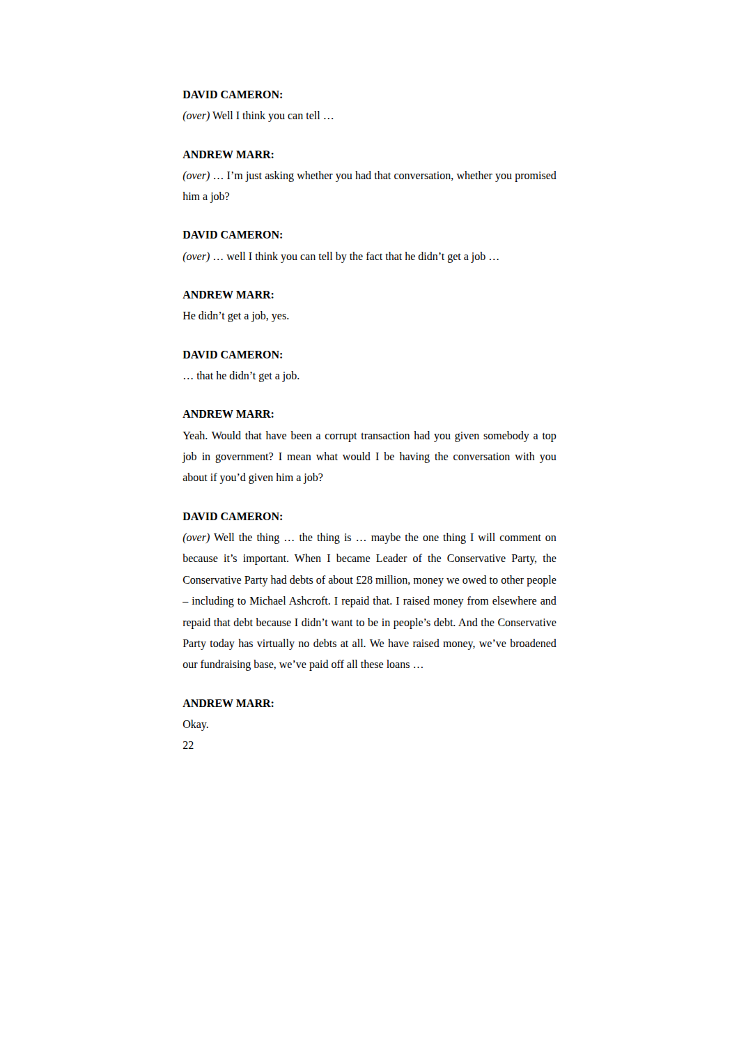David Cameron:
(over) Well I think you can tell …
Andrew Marr:
(over) … I’m just asking whether you had that conversation, whether you promised him a job?
David Cameron:
(over) … well I think you can tell by the fact that he didn’t get a job …
Andrew Marr:
He didn’t get a job, yes.
David Cameron:
… that he didn’t get a job.
Andrew Marr:
Yeah. Would that have been a corrupt transaction had you given somebody a top job in government? I mean what would I be having the conversation with you about if you’d given him a job?
David Cameron:
(over) Well the thing … the thing is … maybe the one thing I will comment on because it’s important. When I became Leader of the Conservative Party, the Conservative Party had debts of about £28 million, money we owed to other people – including to Michael Ashcroft. I repaid that. I raised money from elsewhere and repaid that debt because I didn’t want to be in people’s debt. And the Conservative Party today has virtually no debts at all. We have raised money, we’ve broadened our fundraising base, we’ve paid off all these loans …
Andrew Marr:
Okay.
22